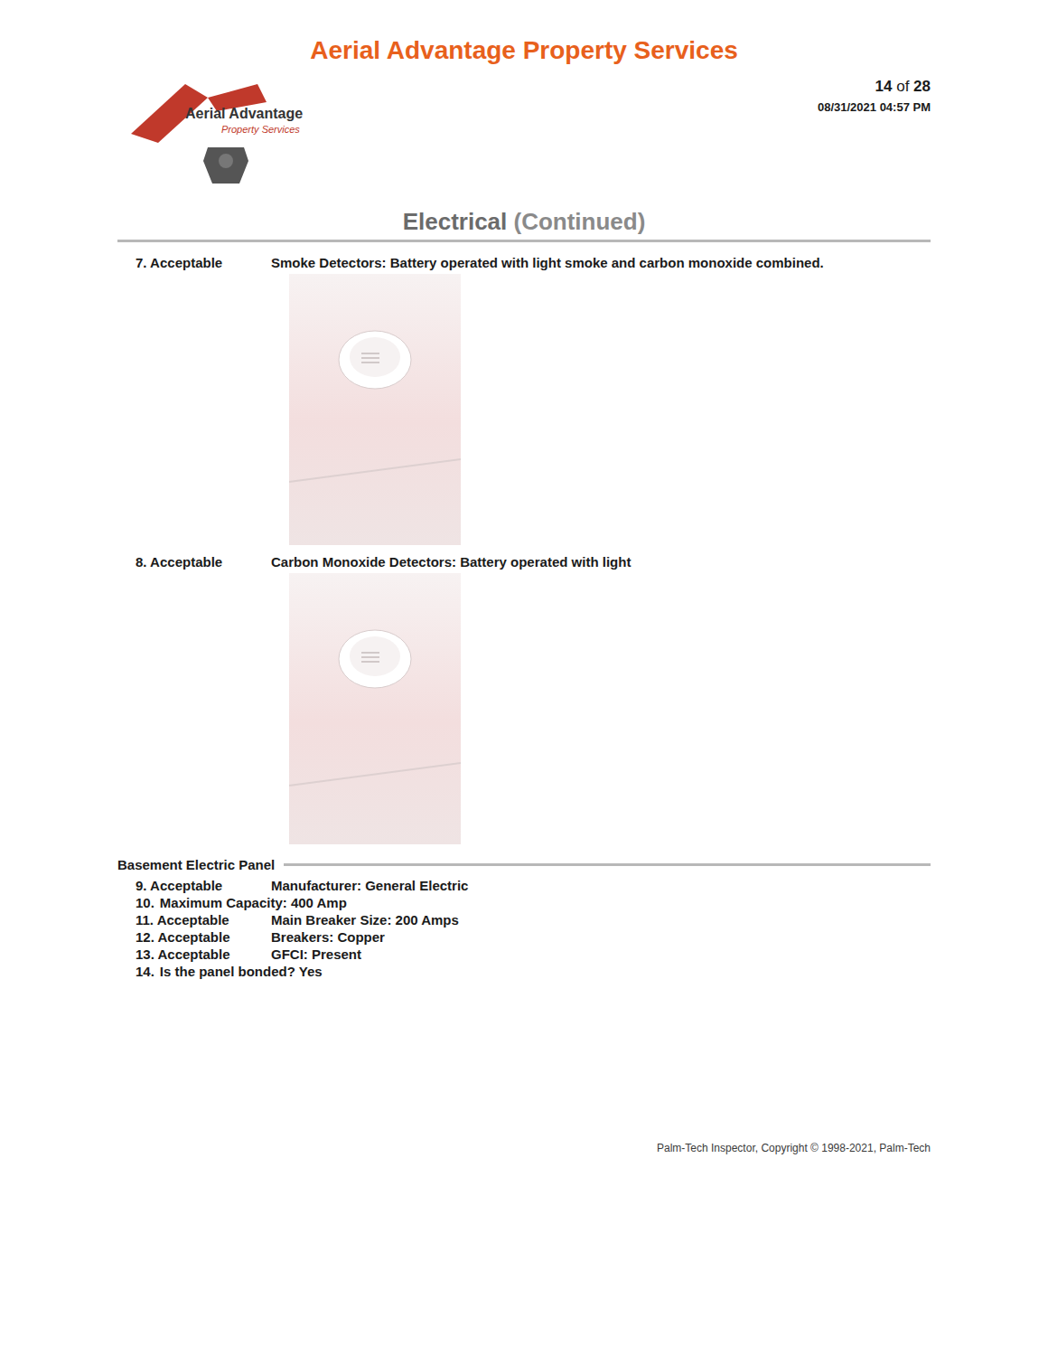Aerial Advantage Property Services
14 of 28
08/31/2021 04:57 PM
Electrical (Continued)
7. Acceptable
Smoke Detectors: Battery operated with light smoke and carbon monoxide combined.
8. Acceptable
Carbon Monoxide Detectors: Battery operated with light
Basement Electric Panel
9. Acceptable
Manufacturer: General Electric
10.
Maximum Capacity: 400 Amp
11. Acceptable
Main Breaker Size: 200 Amps
12. Acceptable
Breakers: Copper
13. Acceptable
GFCI: Present
14.
Is the panel bonded? Yes
Palm-Tech Inspector, Copyright © 1998-2021, Palm-Tech